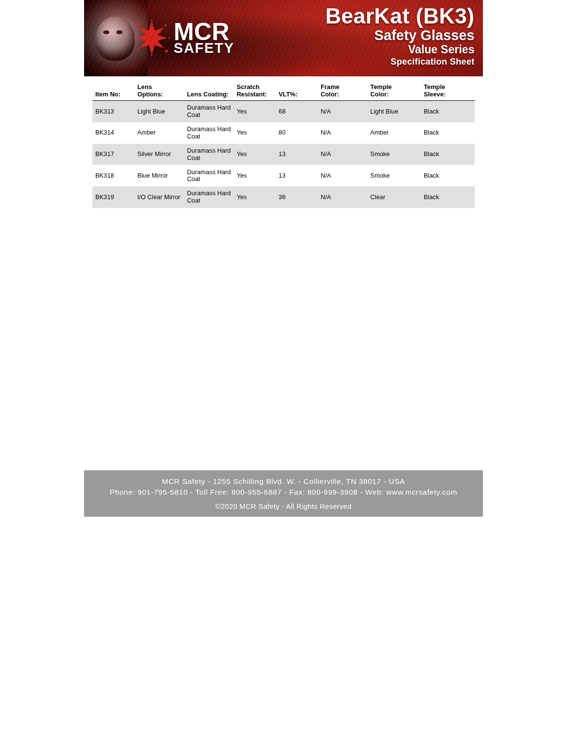MCR SAFETY
BearKat (BK3)
Safety Glasses
Value Series
Specification Sheet
| Item No: | Lens Options: | Lens Coating: | Scratch Resistant: | VLT%: | Frame Color: | Temple Color: | Temple Sleeve: |
| --- | --- | --- | --- | --- | --- | --- | --- |
| BK313 | Light Blue | Duramass Hard Coat | Yes | 68 | N/A | Light Blue | Black |
| BK314 | Amber | Duramass Hard Coat | Yes | 80 | N/A | Amber | Black |
| BK317 | Silver Mirror | Duramass Hard Coat | Yes | 13 | N/A | Smoke | Black |
| BK318 | Blue Mirror | Duramass Hard Coat | Yes | 13 | N/A | Smoke | Black |
| BK319 | I/O Clear Mirror | Duramass Hard Coat | Yes | 36 | N/A | Clear | Black |
MCR Safety - 1255 Schilling Blvd. W. - Collierville, TN 38017 - USA
Phone: 901-795-5810 - Toll Free: 800-955-6887 - Fax: 800-999-3908 - Web: www.mcrsafety.com
©2020 MCR Safety - All Rights Reserved